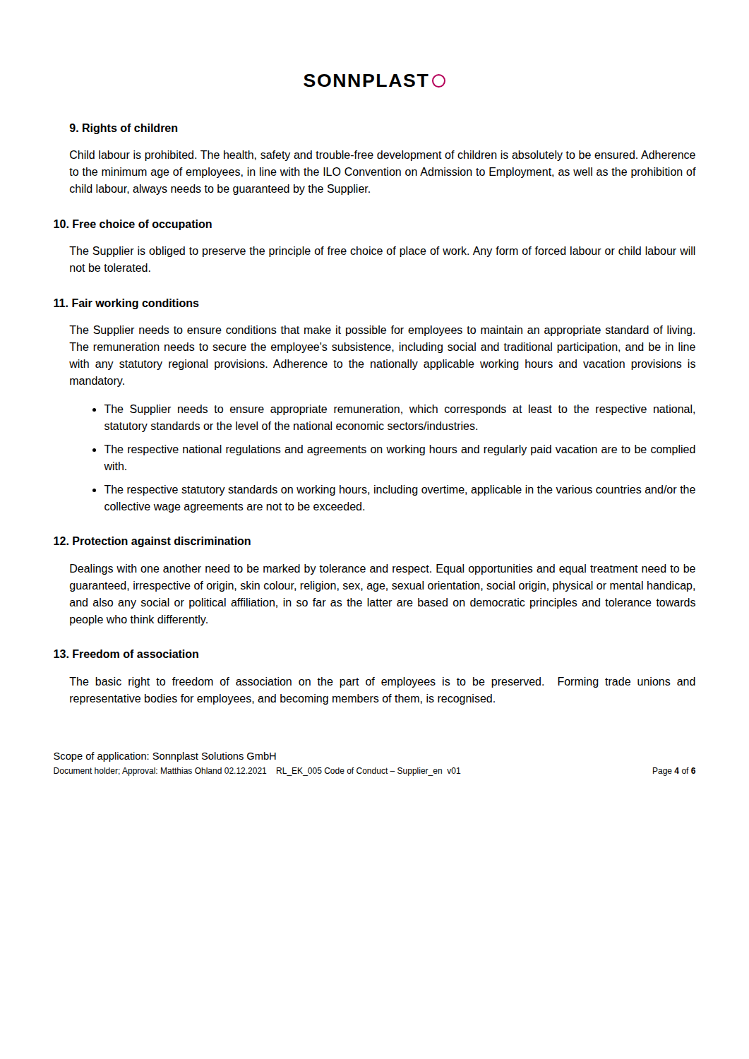SONNPLAST
9. Rights of children
Child labour is prohibited. The health, safety and trouble-free development of children is absolutely to be ensured. Adherence to the minimum age of employees, in line with the ILO Convention on Admission to Employment, as well as the prohibition of child labour, always needs to be guaranteed by the Supplier.
10. Free choice of occupation
The Supplier is obliged to preserve the principle of free choice of place of work. Any form of forced labour or child labour will not be tolerated.
11. Fair working conditions
The Supplier needs to ensure conditions that make it possible for employees to maintain an appropriate standard of living. The remuneration needs to secure the employee's subsistence, including social and traditional participation, and be in line with any statutory regional provisions. Adherence to the nationally applicable working hours and vacation provisions is mandatory.
The Supplier needs to ensure appropriate remuneration, which corresponds at least to the respective national, statutory standards or the level of the national economic sectors/industries.
The respective national regulations and agreements on working hours and regularly paid vacation are to be complied with.
The respective statutory standards on working hours, including overtime, applicable in the various countries and/or the collective wage agreements are not to be exceeded.
12. Protection against discrimination
Dealings with one another need to be marked by tolerance and respect. Equal opportunities and equal treatment need to be guaranteed, irrespective of origin, skin colour, religion, sex, age, sexual orientation, social origin, physical or mental handicap, and also any social or political affiliation, in so far as the latter are based on democratic principles and tolerance towards people who think differently.
13. Freedom of association
The basic right to freedom of association on the part of employees is to be preserved. Forming trade unions and representative bodies for employees, and becoming members of them, is recognised.
Scope of application: Sonnplast Solutions GmbH
Document holder; Approval: Matthias Ohland 02.12.2021 RL_EK_005 Code of Conduct – Supplier_en v01 Page 4 of 6